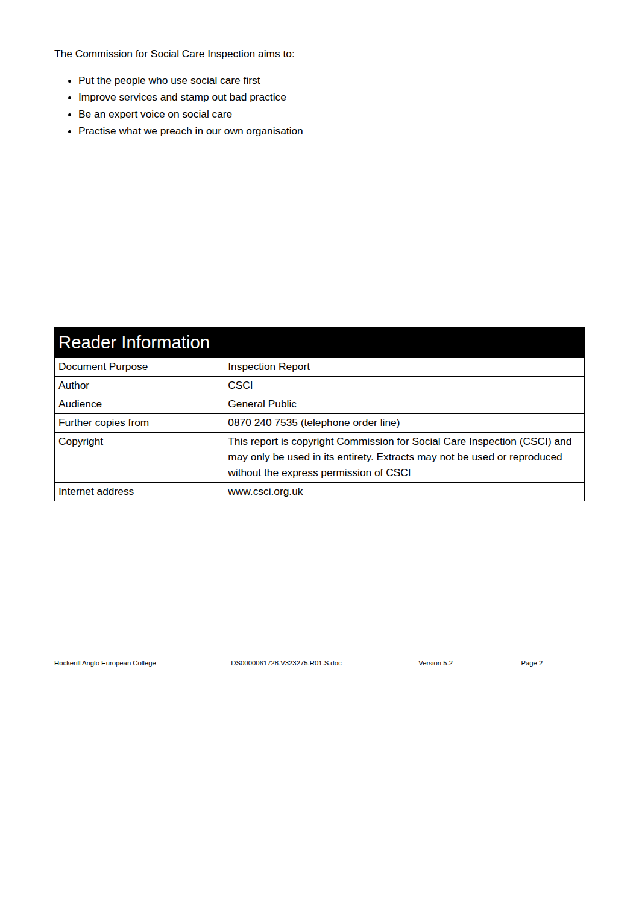The Commission for Social Care Inspection aims to:
Put the people who use social care first
Improve services and stamp out bad practice
Be an expert voice on social care
Practise what we preach in our own organisation
Reader Information
| Document Purpose | Inspection Report |
| Author | CSCI |
| Audience | General Public |
| Further copies from | 0870 240 7535 (telephone order line) |
| Copyright | This report is copyright Commission for Social Care Inspection (CSCI) and may only be used in its entirety. Extracts may not be used or reproduced without the express permission of CSCI |
| Internet address | www.csci.org.uk |
Hockerill Anglo European College
DS0000061728.V323275.R01.S.doc
Version 5.2
Page 2